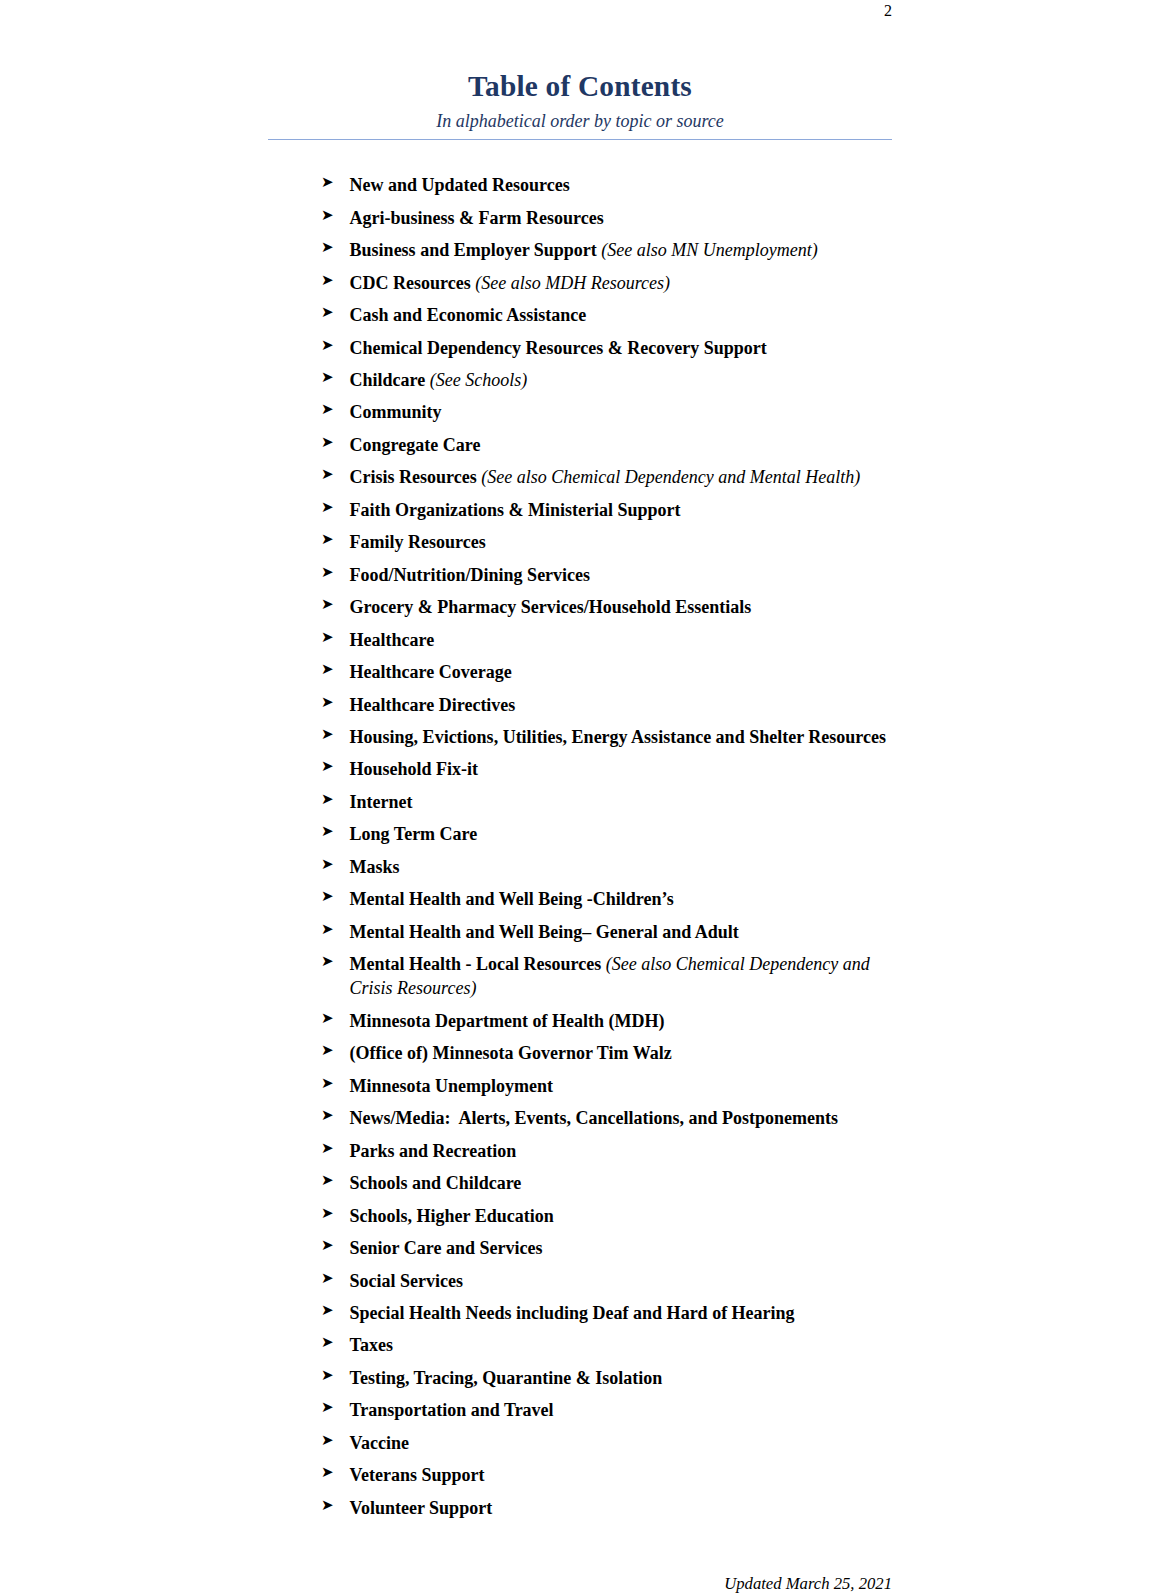2
Table of Contents
In alphabetical order by topic or source
New and Updated Resources
Agri-business & Farm Resources
Business and Employer Support (See also MN Unemployment)
CDC Resources (See also MDH Resources)
Cash and Economic Assistance
Chemical Dependency Resources & Recovery Support
Childcare (See Schools)
Community
Congregate Care
Crisis Resources (See also Chemical Dependency and Mental Health)
Faith Organizations & Ministerial Support
Family Resources
Food/Nutrition/Dining Services
Grocery & Pharmacy Services/Household Essentials
Healthcare
Healthcare Coverage
Healthcare Directives
Housing, Evictions, Utilities, Energy Assistance and Shelter Resources
Household Fix-it
Internet
Long Term Care
Masks
Mental Health and Well Being -Children’s
Mental Health and Well Being– General and Adult
Mental Health - Local Resources (See also Chemical Dependency and Crisis Resources)
Minnesota Department of Health (MDH)
(Office of) Minnesota Governor Tim Walz
Minnesota Unemployment
News/Media: Alerts, Events, Cancellations, and Postponements
Parks and Recreation
Schools and Childcare
Schools, Higher Education
Senior Care and Services
Social Services
Special Health Needs including Deaf and Hard of Hearing
Taxes
Testing, Tracing, Quarantine & Isolation
Transportation and Travel
Vaccine
Veterans Support
Volunteer Support
Updated March 25, 2021